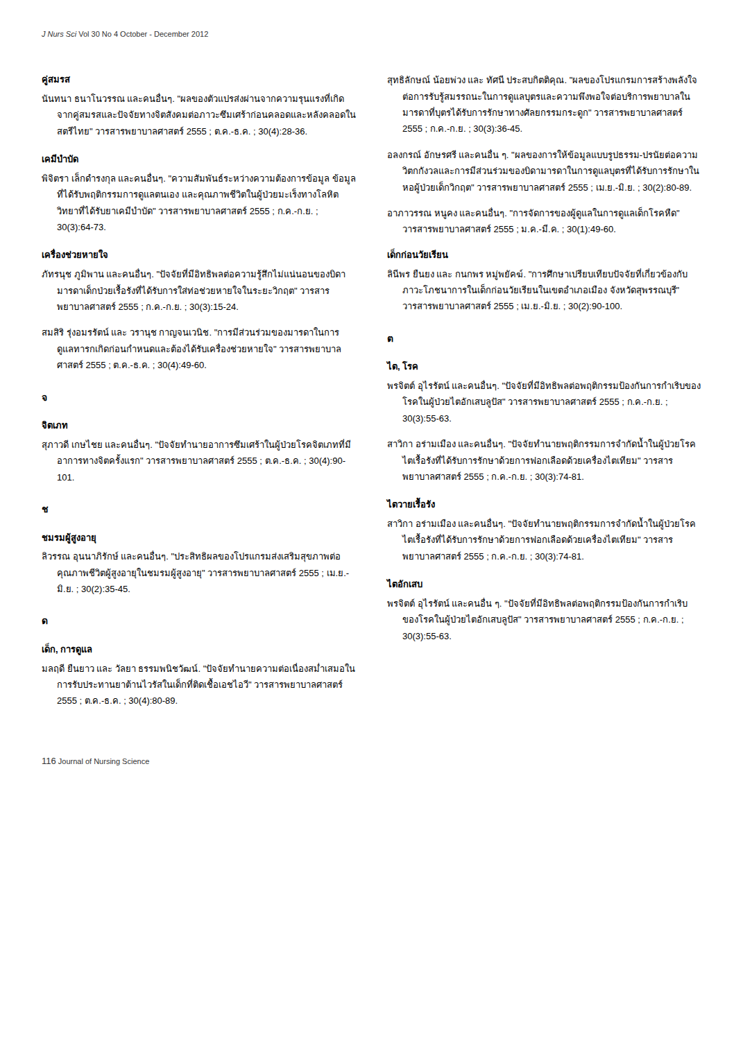J Nurs Sci Vol 30 No 4 October - December 2012
คู่สมรส
นันทนา ธนาโนวรรณ และคนอื่นๆ. "ผลของตัวแปรส่งผ่านจากความรุนแรงที่เกิดจากคู่สมรสและปัจจัยทางจิตสังคมต่อภาวะซึมเศร้าก่อนคลอดและหลังคลอดในสตรีไทย" วารสารพยาบาลศาสตร์ 2555 ; ต.ค.-ธ.ค. ; 30(4):28-36.
เคมีบำบัด
พิจิตรา เล็กดำรงกุล และคนอื่นๆ. "ความสัมพันธ์ระหว่างความต้องการข้อมูล ข้อมูลที่ได้รับพฤติกรรมการดูแลตนเอง และคุณภาพชีวิตในผู้ป่วยมะเร็งทางโลหิตวิทยาที่ได้รับยาเคมีบำบัด" วารสารพยาบาลศาสตร์ 2555 ; ก.ค.-ก.ย. ; 30(3):64-73.
เครื่องช่วยหายใจ
ภัทรนุช ภูมิพาน และคนอื่นๆ. "ปัจจัยที่มีอิทธิพลต่อความรู้สึกไม่แน่นอนของบิดามารดาเด็กป่วยเรื้อรังที่ได้รับการใส่ท่อช่วยหายใจในระยะวิกฤต" วารสารพยาบาลศาสตร์ 2555 ; ก.ค.-ก.ย. ; 30(3):15-24.
สมสิริ รุ่งอมรรัตน์ และ วรานุช กาญจนเวนิช. "การมีส่วนร่วมของมารดาในการดูแลทารกเกิดก่อนกำหนดและต้องได้รับเครื่องช่วยหายใจ" วารสารพยาบาลศาสตร์ 2555 ; ต.ค.-ธ.ค. ; 30(4):49-60.
จ
จิตเภท
สุภาวดี เกษไชย และคนอื่นๆ. "ปัจจัยทำนายอาการซึมเศร้าในผู้ป่วยโรคจิตเภทที่มีอาการทางจิตครั้งแรก" วารสารพยาบาลศาสตร์ 2555 ; ต.ค.-ธ.ค. ; 30(4):90-101.
ช
ชมรมผู้สูงอายุ
ลิวรรณ อุนนาภิรักษ์ และคนอื่นๆ. "ประสิทธิผลของโปรแกรมส่งเสริมสุขภาพต่อคุณภาพชีวิตผู้สูงอายุในชมรมผู้สูงอายุ" วารสารพยาบาลศาสตร์ 2555 ; เม.ย.-มิ.ย. ; 30(2):35-45.
ด
เด็ก, การดูแล
มลฤดี ยืนยาว และ วัลยา ธรรมพนิชวัฒน์. "ปัจจัยทำนายความต่อเนื่องสม่ำเสมอในการรับประทานยาต้านไวรัสในเด็กที่ติดเชื้อเอชไอวี" วารสารพยาบาลศาสตร์ 2555 ; ต.ค.-ธ.ค. ; 30(4):80-89.
สุทธิลักษณ์ น้อยพ่วง และ ทัศนี ประสบกิตติคุณ. "ผลของโปรแกรมการสร้างพลังใจต่อการรับรู้สมรรถนะในการดูแลบุตรและความพึงพอใจต่อบริการพยาบาลในมารดาที่บุตรได้รับการรักษาทางศัลยกรรมกระดูก" วารสารพยาบาลศาสตร์ 2555 ; ก.ค.-ก.ย. ; 30(3):36-45.
อลงกรณ์ อักษรศรี และคนอื่น ๆ. "ผลของการให้ข้อมูลแบบรูปธรรม-ปรนัยต่อความวิตกกังวลและการมีส่วนร่วมของบิดามารดาในการดูแลบุตรที่ได้รับการรักษาในหอผู้ป่วยเด็กวิกฤต" วารสารพยาบาลศาสตร์ 2555 ; เม.ย.-มิ.ย. ; 30(2):80-89.
อาภาวรรณ หนูคง และคนอื่นๆ. "การจัดการของผู้ดูแลในการดูแลเด็กโรคหืด" วารสารพยาบาลศาสตร์ 2555 ; ม.ค.-มี.ค. ; 30(1):49-60.
เด็กก่อนวัยเรียน
ลินีพร ยืนยง และ กนกพร หมู่พยัคฆ์. "การศึกษาเปรียบเทียบปัจจัยที่เกี่ยวข้องกับภาวะโภชนาการในเด็กก่อนวัยเรียนในเขตอำเภอเมือง จังหวัดสุพรรณบุรี" วารสารพยาบาลศาสตร์ 2555 ; เม.ย.-มิ.ย. ; 30(2):90-100.
ต
ไต, โรค
พรจิตต์ อุไรรัตน์ และคนอื่นๆ. "ปัจจัยที่มีอิทธิพลต่อพฤติกรรมป้องกันการกำเริบของโรคในผู้ป่วยไตอักเสบลูปัส" วารสารพยาบาลศาสตร์ 2555 ; ก.ค.-ก.ย. ; 30(3):55-63.
สาวิกา อร่ามเมือง และคนอื่นๆ. "ปัจจัยทำนายพฤติกรรมการจำกัดน้ำในผู้ป่วยโรคไตเรื้อรังที่ได้รับการรักษาด้วยการฟอกเลือดด้วยเครื่องไตเทียม" วารสารพยาบาลศาสตร์ 2555 ; ก.ค.-ก.ย. ; 30(3):74-81.
ไตวายเรื้อรัง
สาวิกา อร่ามเมือง และคนอื่นๆ. "ปัจจัยทำนายพฤติกรรมการจำกัดน้ำในผู้ป่วยโรคไตเรื้อรังที่ได้รับการรักษาด้วยการฟอกเลือดด้วยเครื่องไตเทียม" วารสารพยาบาลศาสตร์ 2555 ; ก.ค.-ก.ย. ; 30(3):74-81.
ไตอักเสบ
พรจิตต์ อุไรรัตน์ และคนอื่น ๆ. "ปัจจัยที่มีอิทธิพลต่อพฤติกรรมป้องกันการกำเริบของโรคในผู้ป่วยไตอักเสบลูปัส" วารสารพยาบาลศาสตร์ 2555 ; ก.ค.-ก.ย. ; 30(3):55-63.
116 Journal of Nursing Science